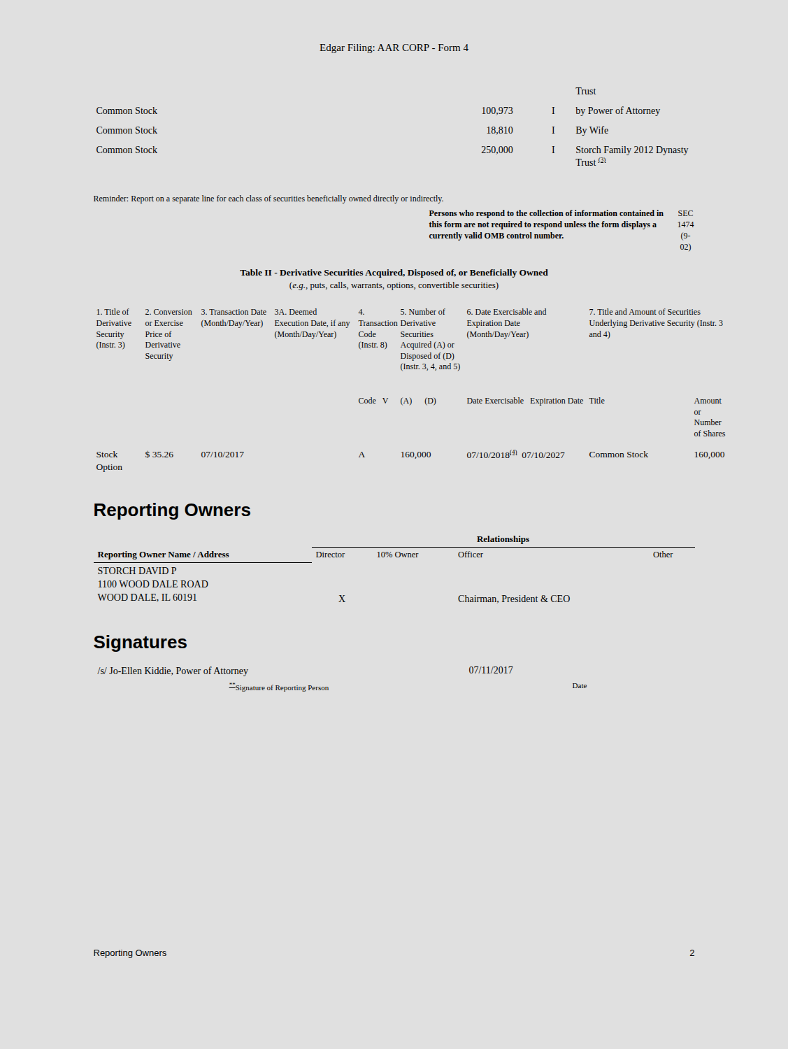Edgar Filing: AAR CORP - Form 4
| | | | | Trust |
| Common Stock | | 100,973 | I | by Power of Attorney |
| Common Stock | | 18,810 | I | By Wife |
| Common Stock | | 250,000 | I | Storch Family 2012 Dynasty Trust (3) |
Reminder: Report on a separate line for each class of securities beneficially owned directly or indirectly.
| Persons who respond to the collection of information contained in this form are not required to respond unless the form displays a currently valid OMB control number. | SEC 1474 (9-02) |
Table II - Derivative Securities Acquired, Disposed of, or Beneficially Owned
(e.g., puts, calls, warrants, options, convertible securities)
| 1. Title of Derivative Security (Instr. 3) | 2. Conversion or Exercise Price of Derivative Security | 3. Transaction Date (Month/Day/Year) | 3A. Deemed Execution Date, if any (Month/Day/Year) | 4. Transaction Code (Instr. 8) | 5. Number of Derivative Securities Acquired (A) or Disposed of (D) (Instr. 3, 4, and 5) | 6. Date Exercisable and Expiration Date (Month/Day/Year) | 7. Title and Amount of Securities Underlying Derivative Security (Instr. 3 and 4) |
| | | | | Code V | (A) (D) | Date Exercisable Expiration Date | Title | Amount or Number of Shares |
| Stock Option | $ 35.26 | 07/10/2017 | | A | 160,000 | 07/10/2018 (4) 07/10/2027 | Common Stock | 160,000 |
Reporting Owners
| Reporting Owner Name / Address | Relationships |
| Director | 10% Owner | Officer | Other |
| STORCH DAVID P 1100 WOOD DALE ROAD WOOD DALE, IL 60191 | X | | Chairman, President & CEO | |
Signatures
| /s/ Jo-Ellen Kiddie, Power of Attorney | 07/11/2017 |
| ** Signature of Reporting Person | Date |
Reporting Owners 2